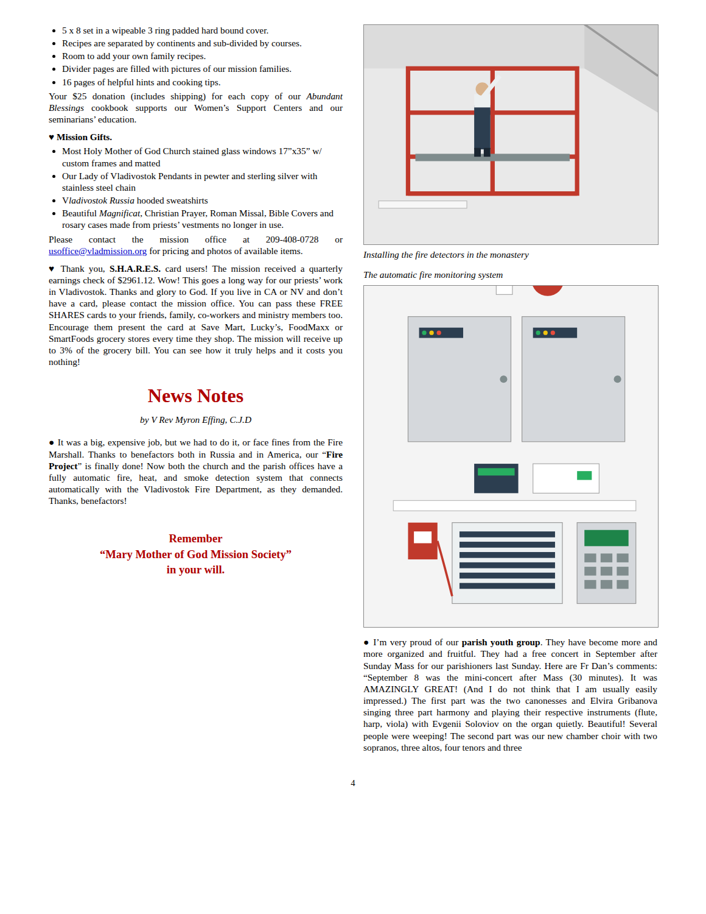5 x 8 set in a wipeable 3 ring padded hard bound cover.
Recipes are separated by continents and sub-divided by courses.
Room to add your own family recipes.
Divider pages are filled with pictures of our mission families.
16 pages of helpful hints and cooking tips.
Your $25 donation (includes shipping) for each copy of our Abundant Blessings cookbook supports our Women’s Support Centers and our seminarians’ education.
♥ Mission Gifts.
Most Holy Mother of God Church stained glass windows 17”x35” w/ custom frames and matted
Our Lady of Vladivostok Pendants in pewter and sterling silver with stainless steel chain
Vladivostok Russia hooded sweatshirts
Beautiful Magnificat, Christian Prayer, Roman Missal, Bible Covers and rosary cases made from priests’ vestments no longer in use.
Please contact the mission office at 209-408-0728 or usoffice@vladmission.org for pricing and photos of available items.
♥ Thank you, S.H.A.R.E.S. card users! The mission received a quarterly earnings check of $2961.12. Wow! This goes a long way for our priests’ work in Vladivostok. Thanks and glory to God. If you live in CA or NV and don’t have a card, please contact the mission office. You can pass these FREE SHARES cards to your friends, family, co-workers and ministry members too. Encourage them present the card at Save Mart, Lucky’s, FoodMaxx or SmartFoods grocery stores every time they shop. The mission will receive up to 3% of the grocery bill. You can see how it truly helps and it costs you nothing!
News Notes
by V Rev Myron Effing, C.J.D
● It was a big, expensive job, but we had to do it, or face fines from the Fire Marshall. Thanks to benefactors both in Russia and in America, our “Fire Project” is finally done! Now both the church and the parish offices have a fully automatic fire, heat, and smoke detection system that connects automatically with the Vladivostok Fire Department, as they demanded. Thanks, benefactors!
Remember
“Mary Mother of God Mission Society”
in your will.
Installing the fire detectors in the monastery
The automatic fire monitoring system
● I’m very proud of our parish youth group. They have become more and more organized and fruitful. They had a free concert in September after Sunday Mass for our parishioners last Sunday. Here are Fr Dan’s comments: “September 8 was the mini-concert after Mass (30 minutes). It was AMAZINGLY GREAT! (And I do not think that I am usually easily impressed.) The first part was the two canonesses and Elvira Gribanova singing three part harmony and playing their respective instruments (flute, harp, viola) with Evgenii Soloviov on the organ quietly. Beautiful! Several people were weeping! The second part was our new chamber choir with two sopranos, three altos, four tenors and three
4